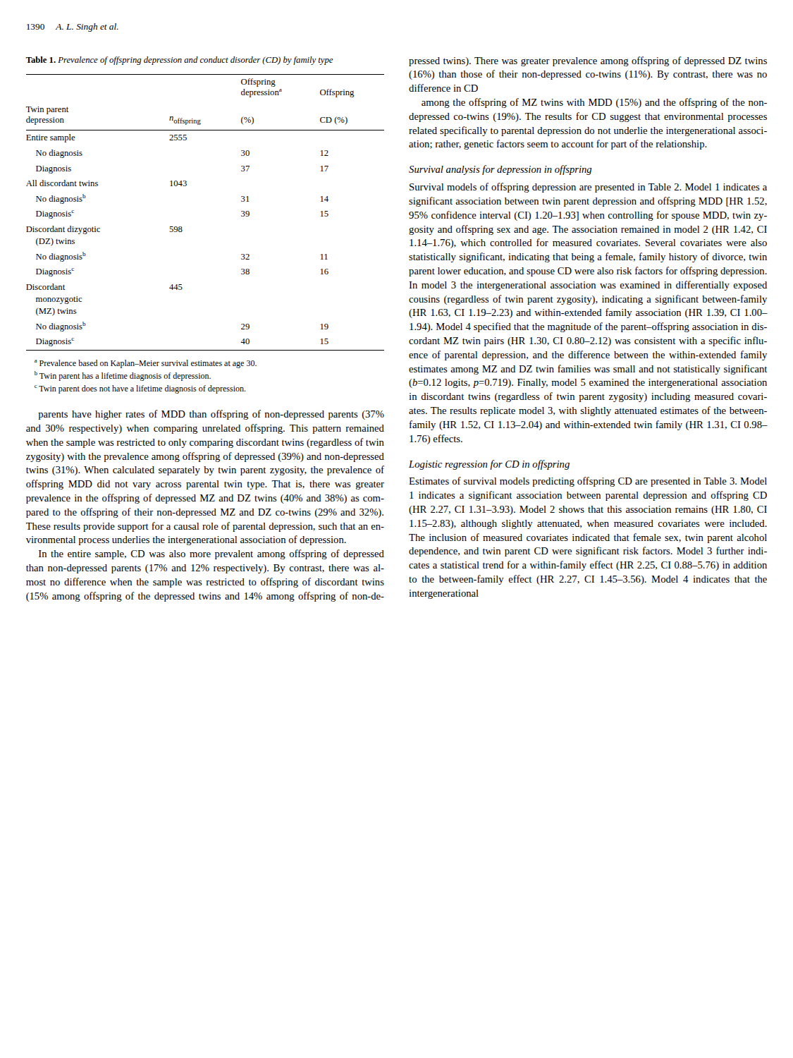1390 A. L. Singh et al.
Table 1. Prevalence of offspring depression and conduct disorder (CD) by family type
| | | Offspring depression a | Offspring |
| --- | --- | --- | --- |
| Twin parent depression | n offspring | (%) | CD (%) |
| Entire sample | 2555 | | |
| No diagnosis | | 30 | 12 |
| Diagnosis | | 37 | 17 |
| All discordant twins | 1043 | | |
| No diagnosis b | | 31 | 14 |
| Diagnosis c | | 39 | 15 |
| Discordant dizygotic (DZ) twins | 598 | | |
| No diagnosis b | | 32 | 11 |
| Diagnosis c | | 38 | 16 |
| Discordant monozygotic (MZ) twins | 445 | | |
| No diagnosis b | | 29 | 19 |
| Diagnosis c | | 40 | 15 |
a Prevalence based on Kaplan–Meier survival estimates at age 30.
b Twin parent has a lifetime diagnosis of depression.
c Twin parent does not have a lifetime diagnosis of depression.
parents have higher rates of MDD than offspring of non-depressed parents (37% and 30% respectively) when comparing unrelated offspring. This pattern remained when the sample was restricted to only comparing discordant twins (regardless of twin zygosity) with the prevalence among offspring of depressed (39%) and non-depressed twins (31%). When calculated separately by twin parent zygosity, the prevalence of offspring MDD did not vary across parental twin type. That is, there was greater prevalence in the offspring of depressed MZ and DZ twins (40% and 38%) as compared to the offspring of their non-depressed MZ and DZ co-twins (29% and 32%). These results provide support for a causal role of parental depression, such that an environmental process underlies the intergenerational association of depression.
In the entire sample, CD was also more prevalent among offspring of depressed than non-depressed parents (17% and 12% respectively). By contrast, there was almost no difference when the sample was restricted to offspring of discordant twins (15% among offspring of the depressed twins and 14% among offspring of non-depressed twins). There was greater prevalence among offspring of depressed DZ twins (16%) than those of their non-depressed co-twins (11%). By contrast, there was no difference in CD
among the offspring of MZ twins with MDD (15%) and the offspring of the non-depressed co-twins (19%). The results for CD suggest that environmental processes related specifically to parental depression do not underlie the intergenerational association; rather, genetic factors seem to account for part of the relationship.
Survival analysis for depression in offspring
Survival models of offspring depression are presented in Table 2. Model 1 indicates a significant association between twin parent depression and offspring MDD [HR 1.52, 95% confidence interval (CI) 1.20–1.93] when controlling for spouse MDD, twin zygosity and offspring sex and age. The association remained in model 2 (HR 1.42, CI 1.14–1.76), which controlled for measured covariates. Several covariates were also statistically significant, indicating that being a female, family history of divorce, twin parent lower education, and spouse CD were also risk factors for offspring depression. In model 3 the intergenerational association was examined in differentially exposed cousins (regardless of twin parent zygosity), indicating a significant between-family (HR 1.63, CI 1.19–2.23) and within-extended family association (HR 1.39, CI 1.00–1.94). Model 4 specified that the magnitude of the parent–offspring association in discordant MZ twin pairs (HR 1.30, CI 0.80–2.12) was consistent with a specific influence of parental depression, and the difference between the within-extended family estimates among MZ and DZ twin families was small and not statistically significant (b=0.12 logits, p=0.719). Finally, model 5 examined the intergenerational association in discordant twins (regardless of twin parent zygosity) including measured covariates. The results replicate model 3, with slightly attenuated estimates of the between-family (HR 1.52, CI 1.13–2.04) and within-extended twin family (HR 1.31, CI 0.98–1.76) effects.
Logistic regression for CD in offspring
Estimates of survival models predicting offspring CD are presented in Table 3. Model 1 indicates a significant association between parental depression and offspring CD (HR 2.27, CI 1.31–3.93). Model 2 shows that this association remains (HR 1.80, CI 1.15–2.83), although slightly attenuated, when measured covariates were included. The inclusion of measured covariates indicated that female sex, twin parent alcohol dependence, and twin parent CD were significant risk factors. Model 3 further indicates a statistical trend for a within-family effect (HR 2.25, CI 0.88–5.76) in addition to the between-family effect (HR 2.27, CI 1.45–3.56). Model 4 indicates that the intergenerational